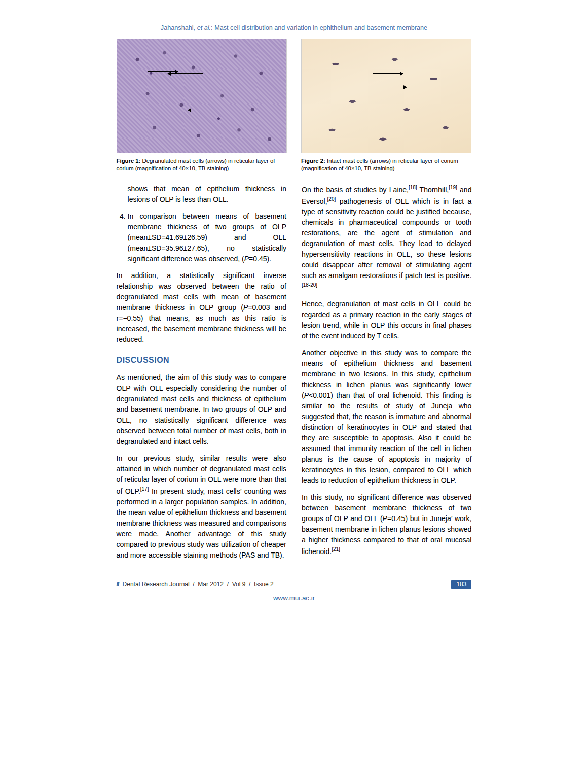Jahanshahi, et al.: Mast cell distribution and variation in ephithelium and basement membrane
Figure 1: Degranulated mast cells (arrows) in reticular layer of corium (magnification of 40×10, TB staining)
Figure 2: Intact mast cells (arrows) in reticular layer of corium (magnification of 40×10, TB staining)
shows that mean of epithelium thickness in lesions of OLP is less than OLL.
In comparison between means of basement membrane thickness of two groups of OLP (mean±SD=41.69±26.59) and OLL (mean±SD=35.96±27.65), no statistically significant difference was observed, (P=0.45).
In addition, a statistically significant inverse relationship was observed between the ratio of degranulated mast cells with mean of basement membrane thickness in OLP group (P=0.003 and r=−0.55) that means, as much as this ratio is increased, the basement membrane thickness will be reduced.
DISCUSSION
As mentioned, the aim of this study was to compare OLP with OLL especially considering the number of degranulated mast cells and thickness of epithelium and basement membrane. In two groups of OLP and OLL, no statistically significant difference was observed between total number of mast cells, both in degranulated and intact cells.
In our previous study, similar results were also attained in which number of degranulated mast cells of reticular layer of corium in OLL were more than that of OLP.[17] In present study, mast cells’ counting was performed in a larger population samples. In addition, the mean value of epithelium thickness and basement membrane thickness was measured and comparisons were made. Another advantage of this study compared to previous study was utilization of cheaper and more accessible staining methods (PAS and TB).
On the basis of studies by Laine,[18] Thornhill,[19] and Eversol,[20] pathogenesis of OLL which is in fact a type of sensitivity reaction could be justified because, chemicals in pharmaceutical compounds or tooth restorations, are the agent of stimulation and degranulation of mast cells. They lead to delayed hypersensitivity reactions in OLL, so these lesions could disappear after removal of stimulating agent such as amalgam restorations if patch test is positive.[18-20]
Hence, degranulation of mast cells in OLL could be regarded as a primary reaction in the early stages of lesion trend, while in OLP this occurs in final phases of the event induced by T cells.
Another objective in this study was to compare the means of epithelium thickness and basement membrane in two lesions. In this study, epithelium thickness in lichen planus was significantly lower (P<0.001) than that of oral lichenoid. This finding is similar to the results of study of Juneja who suggested that, the reason is immature and abnormal distinction of keratinocytes in OLP and stated that they are susceptible to apoptosis. Also it could be assumed that immunity reaction of the cell in lichen planus is the cause of apoptosis in majority of keratinocytes in this lesion, compared to OLL which leads to reduction of epithelium thickness in OLP.
In this study, no significant difference was observed between basement membrane thickness of two groups of OLP and OLL (P=0.45) but in Juneja’ work, basement membrane in lichen planus lesions showed a higher thickness compared to that of oral mucosal lichenoid.[21]
/// Dental Research Journal / Mar 2012 / Vol 9 / Issue 2 183
www.mui.ac.ir